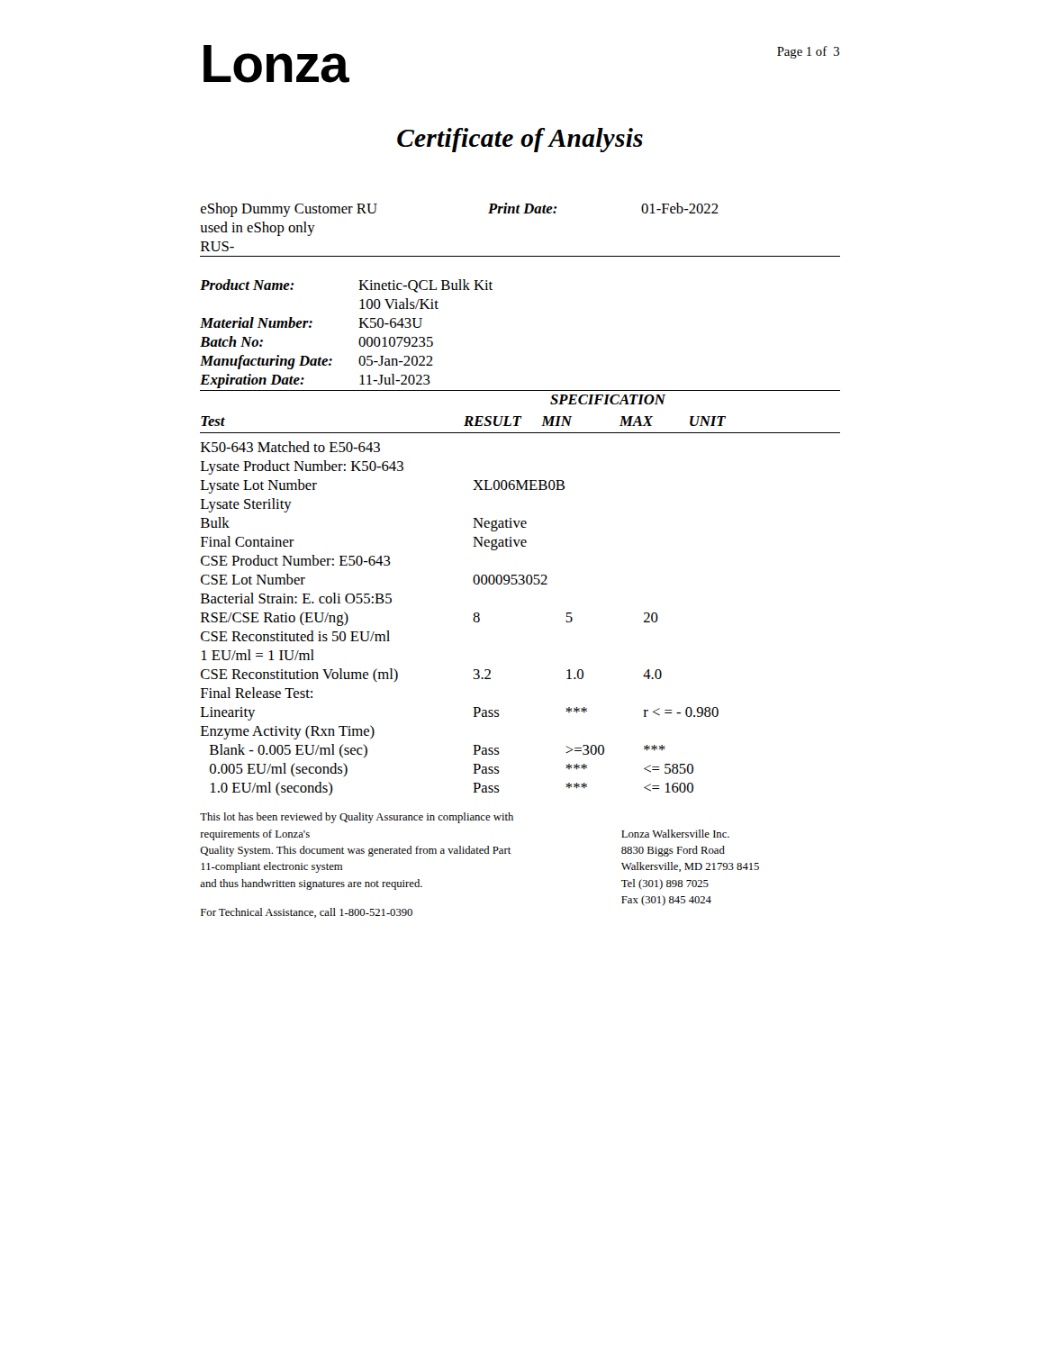Lonza
Page 1 of 3
Certificate of Analysis
eShop Dummy Customer RU
used in eShop only
RUS-
Print Date: 01-Feb-2022
| Product Name: | Kinetic-QCL Bulk Kit |
| | 100 Vials/Kit |
| Material Number: | K50-643U |
| Batch No: | 0001079235 |
| Manufacturing Date: | 05-Jan-2022 |
| Expiration Date: | 11-Jul-2023 |
SPECIFICATION Test RESULT MIN MAX UNIT
| K50-643 Matched to E50-643 | | | | |
| Lysate Product Number: K50-643 | | | | |
| Lysate Lot Number | XL006MEB0B | | | |
| Lysate Sterility | | | | |
| Bulk | Negative | | | |
| Final Container | Negative | | | |
| CSE Product Number: E50-643 | | | | |
| CSE Lot Number | 0000953052 | | | |
| Bacterial Strain: E. coli O55:B5 | | | | |
| RSE/CSE Ratio (EU/ng) | 8 | 5 | 20 | |
| CSE Reconstituted is 50 EU/ml | | | | |
| 1 EU/ml = 1 IU/ml | | | | |
| CSE Reconstitution Volume (ml) | 3.2 | 1.0 | 4.0 | |
| Final Release Test: | | | | |
| Linearity | Pass | *** | r < = - 0.980 | |
| Enzyme Activity (Rxn Time) | | | | |
| Blank - 0.005 EU/ml (sec) | Pass | >=300 | *** | |
| 0.005 EU/ml (seconds) | Pass | *** | <= 5850 | |
| 1.0 EU/ml (seconds) | Pass | *** | <= 1600 | |
This lot has been reviewed by Quality Assurance in compliance with requirements of Lonza's
Quality System. This document was generated from a validated Part 11-compliant electronic system
and thus handwritten signatures are not required.
For Technical Assistance, call 1-800-521-0390
Lonza Walkersville Inc.
8830 Biggs Ford Road
Walkersville, MD 21793 8415
Tel (301) 898 7025
Fax (301) 845 4024